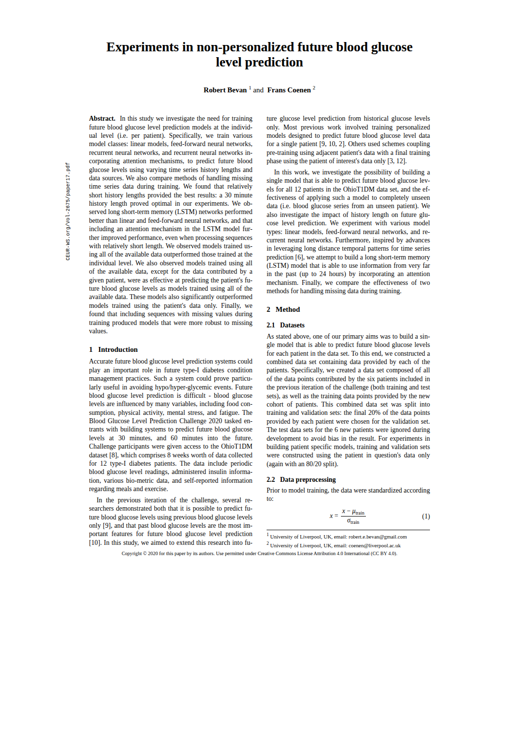CEUR-WS.org/Vol-2675/paper17.pdf
Experiments in non-personalized future blood glucose
level prediction
Robert Bevan 1 and Frans Coenen 2
Abstract. In this study we investigate the need for training future blood glucose level prediction models at the individual level (i.e. per patient). Specifically, we train various model classes: linear models, feed-forward neural networks, recurrent neural networks, and recurrent neural networks incorporating attention mechanisms, to predict future blood glucose levels using varying time series history lengths and data sources. We also compare methods of handling missing time series data during training. We found that relatively short history lengths provided the best results: a 30 minute history length proved optimal in our experiments. We observed long short-term memory (LSTM) networks performed better than linear and feed-forward neural networks, and that including an attention mechanism in the LSTM model further improved performance, even when processing sequences with relatively short length. We observed models trained using all of the available data outperformed those trained at the individual level. We also observed models trained using all of the available data, except for the data contributed by a given patient, were as effective at predicting the patient's future blood glucose levels as models trained using all of the available data. These models also significantly outperformed models trained using the patient's data only. Finally, we found that including sequences with missing values during training produced models that were more robust to missing values.
1 Introduction
Accurate future blood glucose level prediction systems could play an important role in future type-I diabetes condition management practices. Such a system could prove particularly useful in avoiding hypo/hyper-glycemic events. Future blood glucose level prediction is difficult - blood glucose levels are influenced by many variables, including food consumption, physical activity, mental stress, and fatigue. The Blood Glucose Level Prediction Challenge 2020 tasked entrants with building systems to predict future blood glucose levels at 30 minutes, and 60 minutes into the future. Challenge participants were given access to the OhioT1DM dataset [8], which comprises 8 weeks worth of data collected for 12 type-I diabetes patients. The data include periodic blood glucose level readings, administered insulin information, various bio-metric data, and self-reported information regarding meals and exercise.
In the previous iteration of the challenge, several researchers demonstrated both that it is possible to predict future blood glucose levels using previous blood glucose levels only [9], and that past blood glucose levels are the most important features for future blood glucose level prediction [10]. In this study, we aimed to extend this research into future glucose level prediction from historical glucose levels only. Most previous work involved training personalized models designed to predict future blood glucose level data for a single patient [9, 10, 2]. Others used schemes coupling pre-training using adjacent patient's data with a final training phase using the patient of interest's data only [3, 12].
In this work, we investigate the possibility of building a single model that is able to predict future blood glucose levels for all 12 patients in the OhioT1DM data set, and the effectiveness of applying such a model to completely unseen data (i.e. blood glucose series from an unseen patient). We also investigate the impact of history length on future glucose level prediction. We experiment with various model types: linear models, feed-forward neural networks, and recurrent neural networks. Furthermore, inspired by advances in leveraging long distance temporal patterns for time series prediction [6], we attempt to build a long short-term memory (LSTM) model that is able to use information from very far in the past (up to 24 hours) by incorporating an attention mechanism. Finally, we compare the effectiveness of two methods for handling missing data during training.
2 Method
2.1 Datasets
As stated above, one of our primary aims was to build a single model that is able to predict future blood glucose levels for each patient in the data set. To this end, we constructed a combined data set containing data provided by each of the patients. Specifically, we created a data set composed of all of the data points contributed by the six patients included in the previous iteration of the challenge (both training and test sets), as well as the training data points provided by the new cohort of patients. This combined data set was split into training and validation sets: the final 20% of the data points provided by each patient were chosen for the validation set. The test data sets for the 6 new patients were ignored during development to avoid bias in the result. For experiments in building patient specific models, training and validation sets were constructed using the patient in question's data only (again with an 80/20 split).
2.2 Data preprocessing
Prior to model training, the data were standardized according to:
x = x − μtrain σtrain (1)
1 University of Liverpool, UK, email: robert.e.bevan@gmail.com
2 University of Liverpool, UK, email: coenen@liverpool.ac.uk
Copyright © 2020 for this paper by its authors. Use permitted under Creative Commons License Attribution 4.0 International (CC BY 4.0).